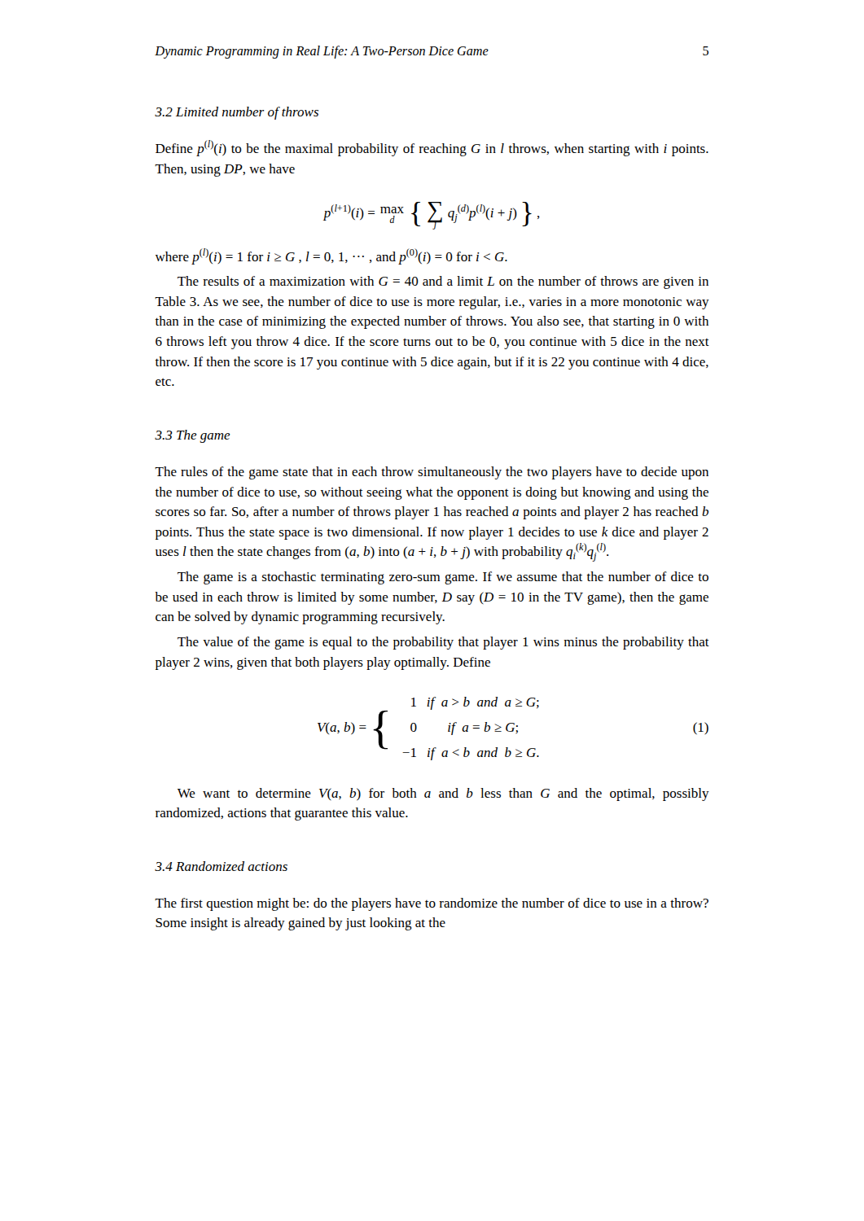Dynamic Programming in Real Life: A Two-Person Dice Game 5
3.2 Limited number of throws
Define p(l)(i) to be the maximal probability of reaching G in l throws, when starting with i points. Then, using DP, we have
p(l+1)(i) = max d { ∑j qj(d)p(l)(i + j) } ,
where p(l)(i) = 1 for i ≥ G , l = 0, 1, ··· , and p(0)(i) = 0 for i < G.
The results of a maximization with G = 40 and a limit L on the number of throws are given in Table 3. As we see, the number of dice to use is more regular, i.e., varies in a more monotonic way than in the case of minimizing the expected number of throws. You also see, that starting in 0 with 6 throws left you throw 4 dice. If the score turns out to be 0, you continue with 5 dice in the next throw. If then the score is 17 you continue with 5 dice again, but if it is 22 you continue with 4 dice, etc.
3.3 The game
The rules of the game state that in each throw simultaneously the two players have to decide upon the number of dice to use, so without seeing what the opponent is doing but knowing and using the scores so far. So, after a number of throws player 1 has reached a points and player 2 has reached b points. Thus the state space is two dimensional. If now player 1 decides to use k dice and player 2 uses l then the state changes from (a, b) into (a + i, b + j) with probability qi(k)qj(l).
The game is a stochastic terminating zero-sum game. If we assume that the number of dice to be used in each throw is limited by some number, D say (D = 10 in the TV game), then the game can be solved by dynamic programming recursively.
The value of the game is equal to the probability that player 1 wins minus the probability that player 2 wins, given that both players play optimally. Define
V(a, b) = {
| 1 | if a > b and a ≥ G ; |
| 0 | if a = b ≥ G ; |
| −1 | if a < b and b ≥ G . |
(1)
We want to determine V(a, b) for both a and b less than G and the optimal, possibly randomized, actions that guarantee this value.
3.4 Randomized actions
The first question might be: do the players have to randomize the number of dice to use in a throw? Some insight is already gained by just looking at the